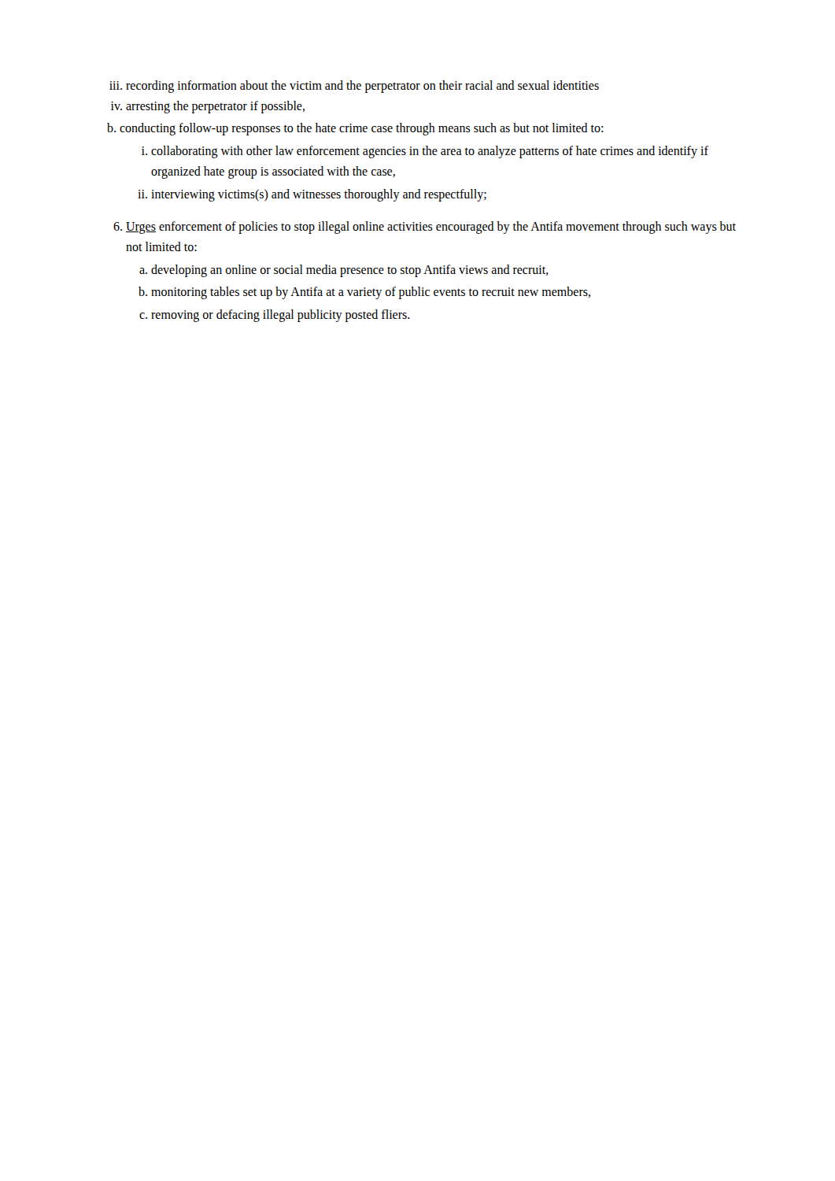recording information about the victim and the perpetrator on their racial and sexual identities
arresting the perpetrator if possible,
conducting follow-up responses to the hate crime case through means such as but not limited to:
collaborating with other law enforcement agencies in the area to analyze patterns of hate crimes and identify if organized hate group is associated with the case,
interviewing victims(s) and witnesses thoroughly and respectfully;
Urges enforcement of policies to stop illegal online activities encouraged by the Antifa movement through such ways but not limited to:
developing an online or social media presence to stop Antifa views and recruit,
monitoring tables set up by Antifa at a variety of public events to recruit new members,
removing or defacing illegal publicity posted fliers.